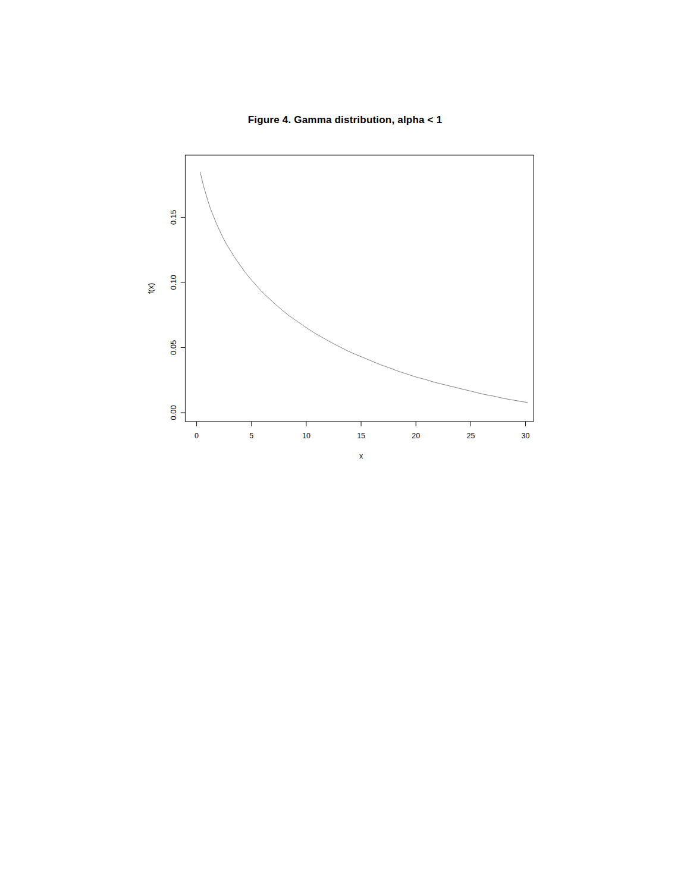Figure 4. Gamma distribution, alpha < 1
0.00 0.05 0.10 0.15 f(x) 0 5 10 15 20 25 30 x